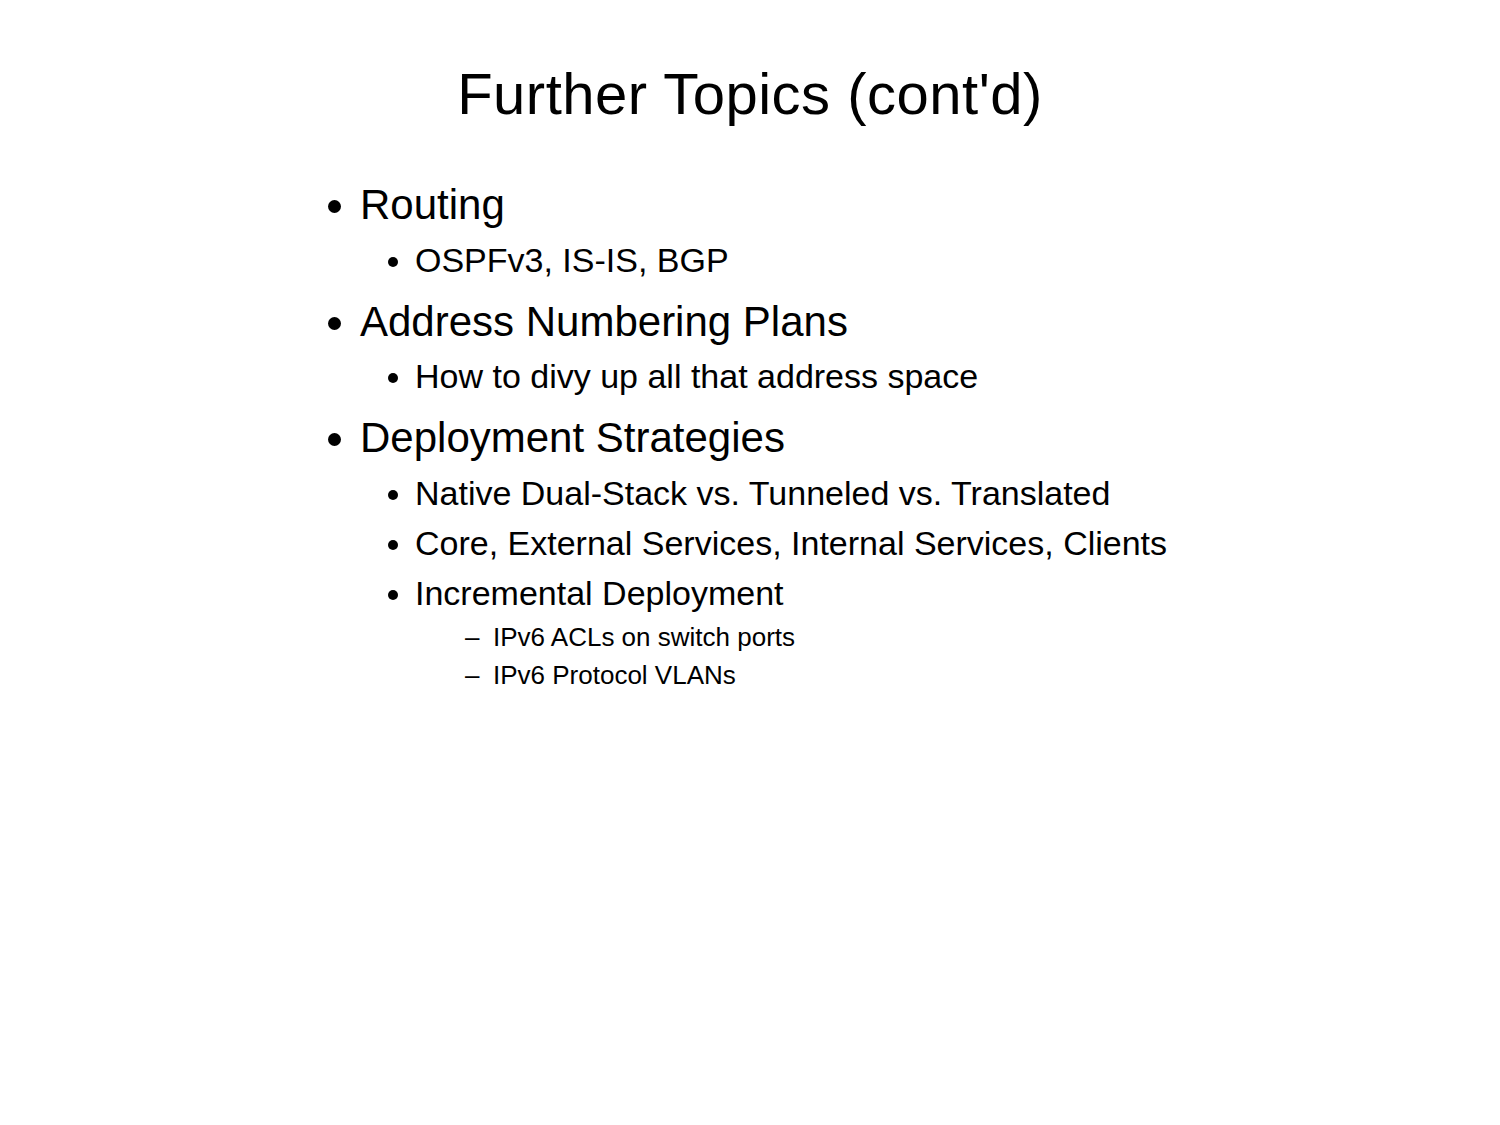Further Topics (cont'd)
Routing
OSPFv3, IS-IS, BGP
Address Numbering Plans
How to divy up all that address space
Deployment Strategies
Native Dual-Stack vs. Tunneled vs. Translated
Core, External Services, Internal Services, Clients
Incremental Deployment
IPv6 ACLs on switch ports
IPv6 Protocol VLANs